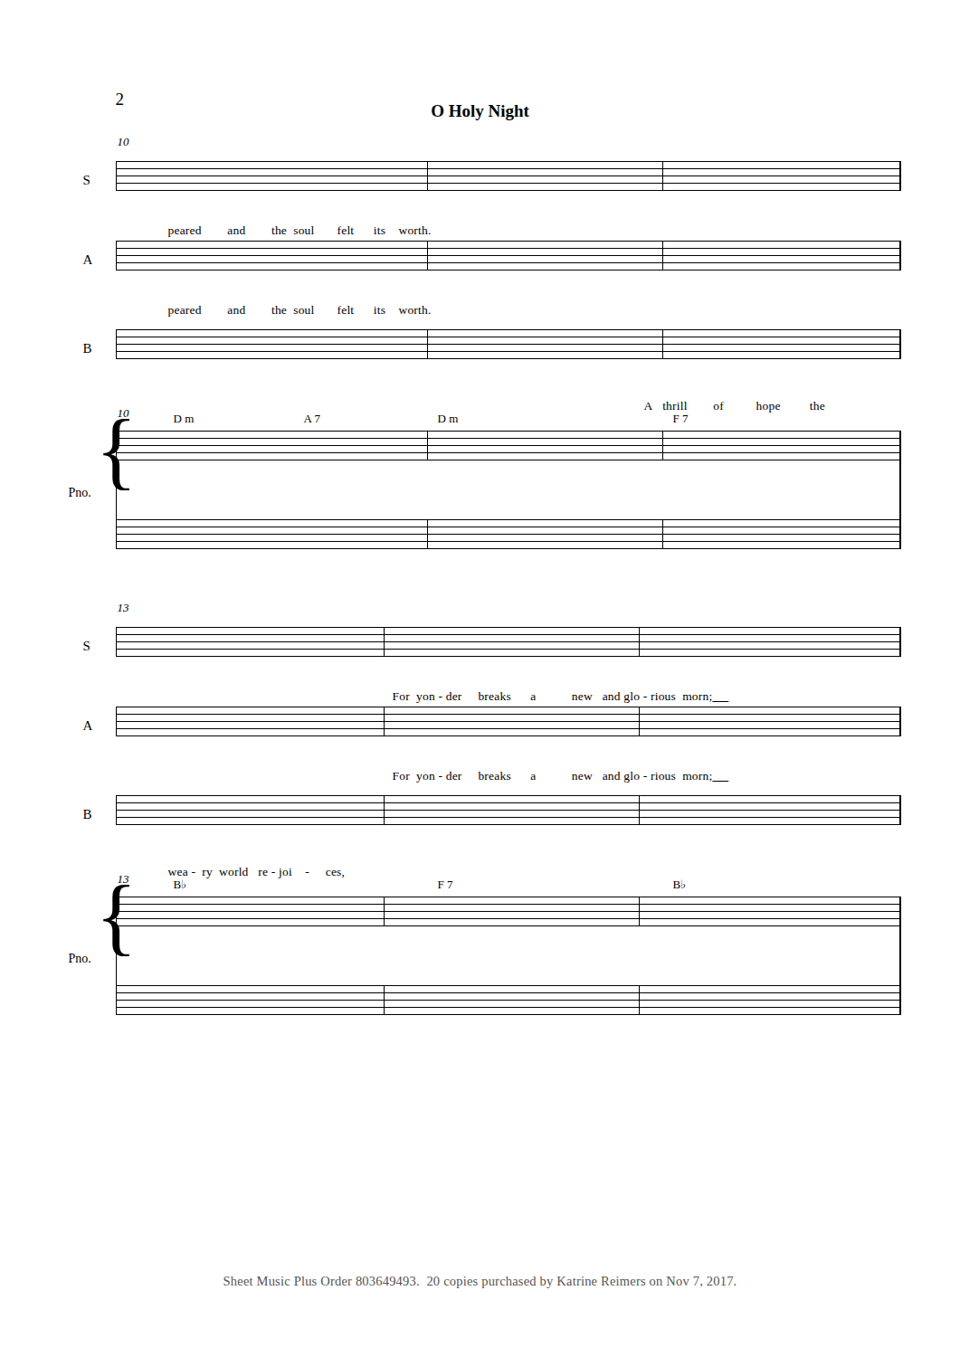2
O Holy Night
SYSTEM 1 : measures 10 – 12
10 S
peared and the soul felt its worth.
A
peared and the soul felt its worth.
B
A thrill of hope the
10 Pno. {
D m A 7 D m F 7
SYSTEM 2 : measures 13 – 15
13 S
For yon - der breaks a new and glo - rious morn;
A
For yon - der breaks a new and glo - rious morn;
B
wea - ry world re - joi - ces,
13 Pno. {
B♭ F 7 B♭
Footer
Sheet Music Plus Order 803649493. 20 copies purchased by Katrine Reimers on Nov 7, 2017.
Choral score excerpt, page 2. Voices: Soprano, Alto, Bass, with piano accompaniment. Measures 10 through 15. Lyrics: "peared and the soul felt its worth." "A thrill of hope the weary world rejoices," "For yonder breaks a new and glorious morn;" Chord symbols: D minor, A seven, D minor, F seven, B flat, F seven, B flat.